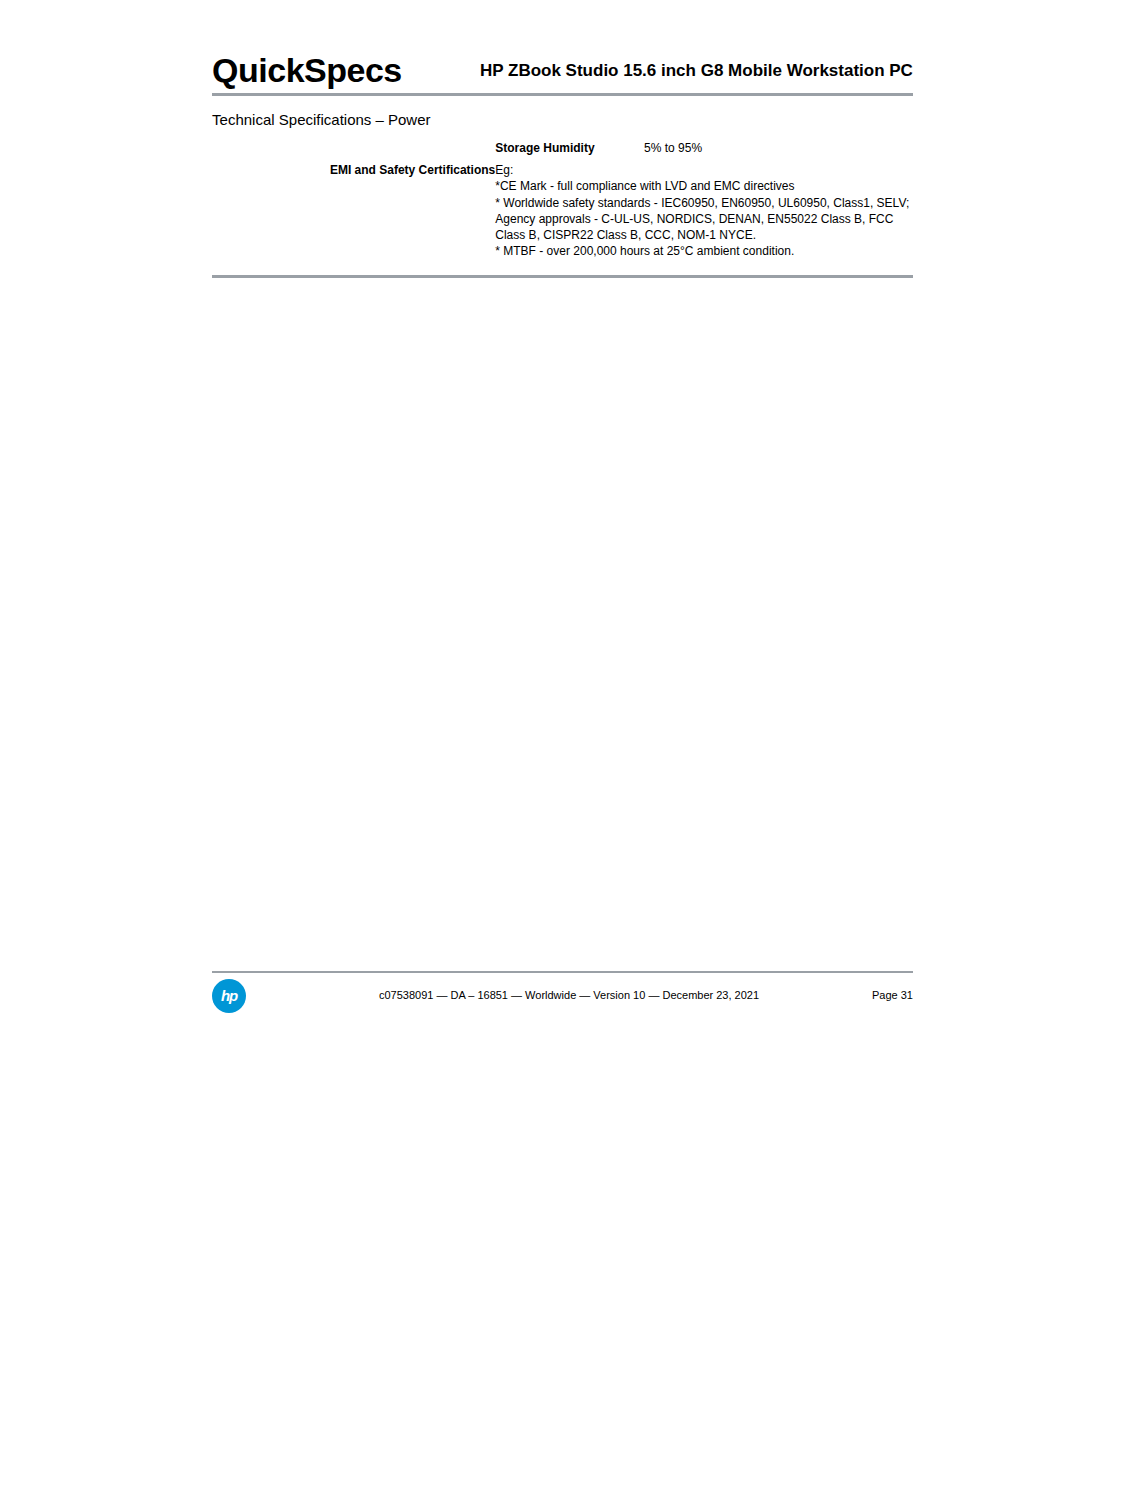Quick Specs
HP ZBook Studio 15.6 inch G8 Mobile Workstation PC
Technical Specifications – Power
| | Storage Humidity 5% to 95% |
| EMI and Safety Certifications | Eg: *CE Mark - full compliance with LVD and EMC directives * Worldwide safety standards - IEC60950, EN60950, UL60950, Class1, SELV; Agency approvals - C-UL-US, NORDICS, DENAN, EN55022 Class B, FCC Class B, CISPR22 Class B, CCC, NOM-1 NYCE. * MTBF - over 200,000 hours at 25°C ambient condition. |
hp
c07538091 — DA – 16851 — Worldwide — Version 10 — December 23, 2021
Page 31